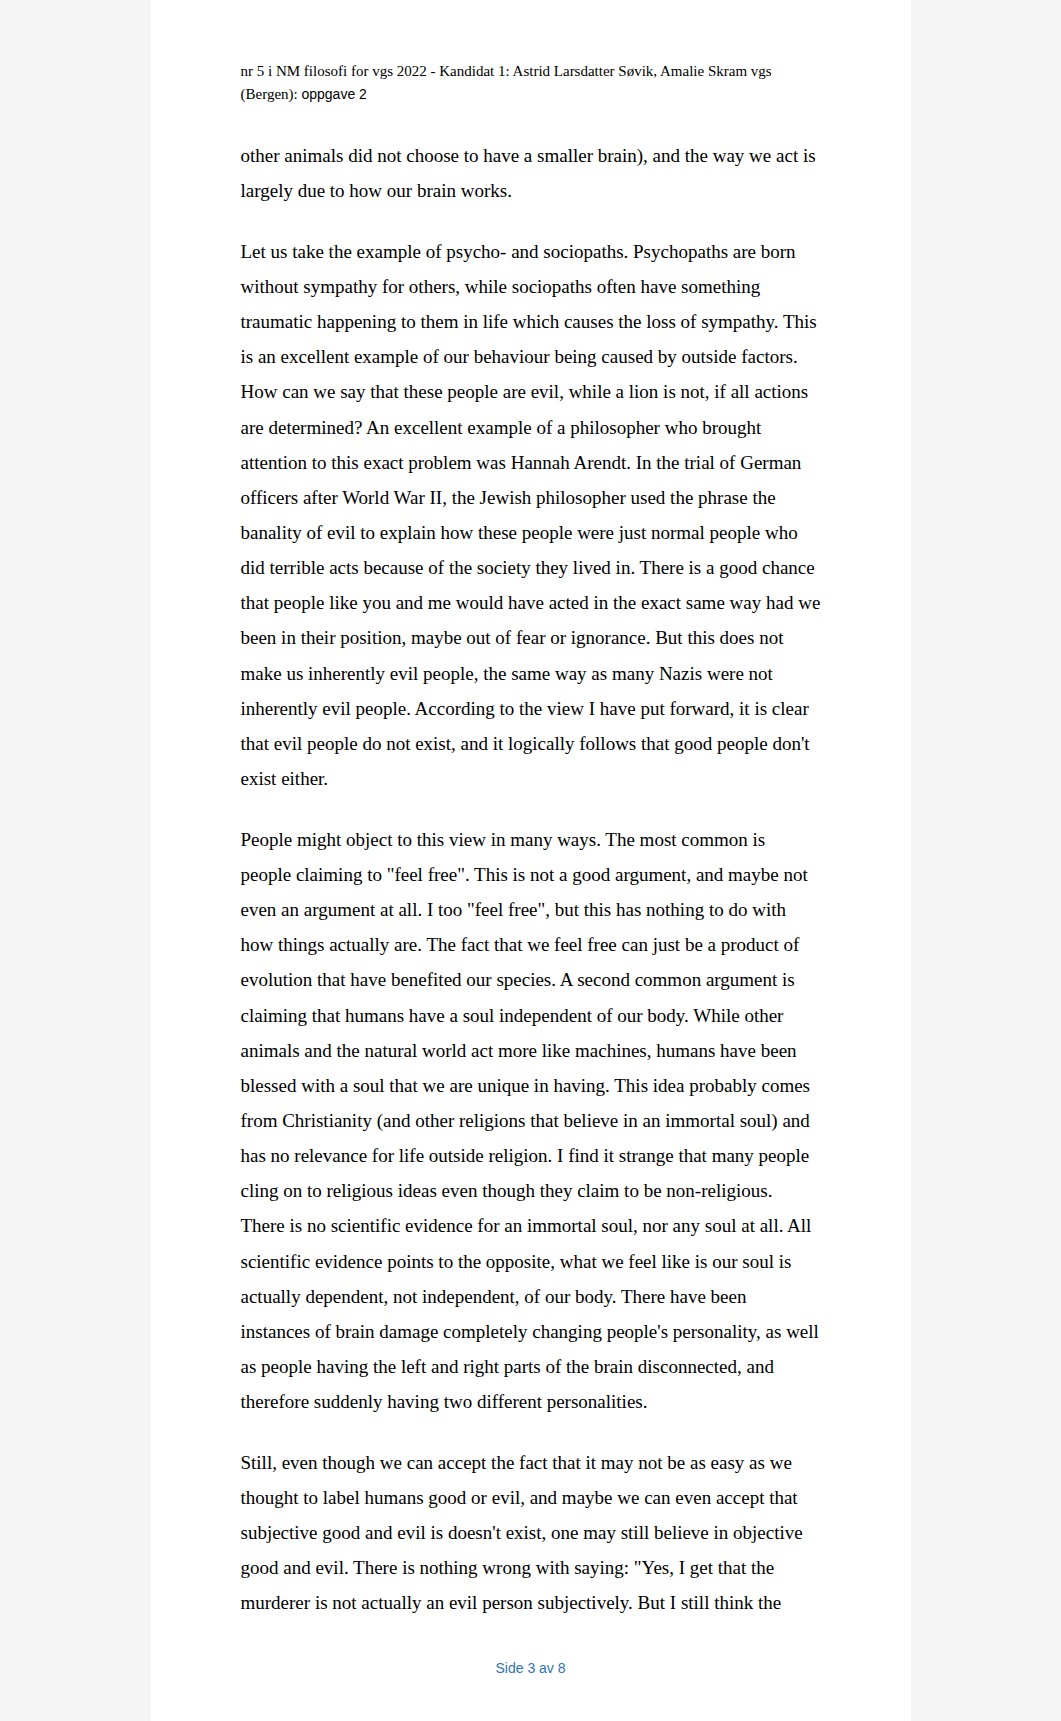nr 5 i NM filosofi for vgs 2022 - Kandidat 1: Astrid Larsdatter Søvik, Amalie Skram vgs (Bergen): oppgave 2
other animals did not choose to have a smaller brain), and the way we act is largely due to how our brain works.
Let us take the example of psycho- and sociopaths. Psychopaths are born without sympathy for others, while sociopaths often have something traumatic happening to them in life which causes the loss of sympathy. This is an excellent example of our behaviour being caused by outside factors. How can we say that these people are evil, while a lion is not, if all actions are determined? An excellent example of a philosopher who brought attention to this exact problem was Hannah Arendt. In the trial of German officers after World War II, the Jewish philosopher used the phrase the banality of evil to explain how these people were just normal people who did terrible acts because of the society they lived in. There is a good chance that people like you and me would have acted in the exact same way had we been in their position, maybe out of fear or ignorance. But this does not make us inherently evil people, the same way as many Nazis were not inherently evil people. According to the view I have put forward, it is clear that evil people do not exist, and it logically follows that good people don't exist either.
People might object to this view in many ways. The most common is people claiming to "feel free". This is not a good argument, and maybe not even an argument at all. I too "feel free", but this has nothing to do with how things actually are. The fact that we feel free can just be a product of evolution that have benefited our species. A second common argument is claiming that humans have a soul independent of our body. While other animals and the natural world act more like machines, humans have been blessed with a soul that we are unique in having. This idea probably comes from Christianity (and other religions that believe in an immortal soul) and has no relevance for life outside religion. I find it strange that many people cling on to religious ideas even though they claim to be non-religious. There is no scientific evidence for an immortal soul, nor any soul at all. All scientific evidence points to the opposite, what we feel like is our soul is actually dependent, not independent, of our body. There have been instances of brain damage completely changing people's personality, as well as people having the left and right parts of the brain disconnected, and therefore suddenly having two different personalities.
Still, even though we can accept the fact that it may not be as easy as we thought to label humans good or evil, and maybe we can even accept that subjective good and evil is doesn't exist, one may still believe in objective good and evil. There is nothing wrong with saying: "Yes, I get that the murderer is not actually an evil person subjectively. But I still think the
Side 3 av 8